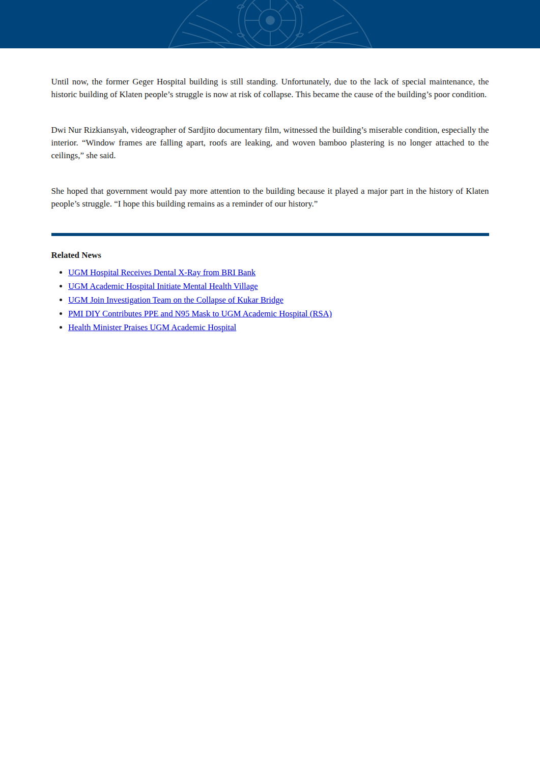Until now, the former Geger Hospital building is still standing. Unfortunately, due to the lack of special maintenance, the historic building of Klaten people’s struggle is now at risk of collapse. This became the cause of the building’s poor condition.
Dwi Nur Rizkiansyah, videographer of Sardjito documentary film, witnessed the building’s miserable condition, especially the interior. “Window frames are falling apart, roofs are leaking, and woven bamboo plastering is no longer attached to the ceilings,” she said.
She hoped that government would pay more attention to the building because it played a major part in the history of Klaten people’s struggle. “I hope this building remains as a reminder of our history.”
Related News
UGM Hospital Receives Dental X-Ray from BRI Bank
UGM Academic Hospital Initiate Mental Health Village
UGM Join Investigation Team on the Collapse of Kukar Bridge
PMI DIY Contributes PPE and N95 Mask to UGM Academic Hospital (RSA)
Health Minister Praises UGM Academic Hospital